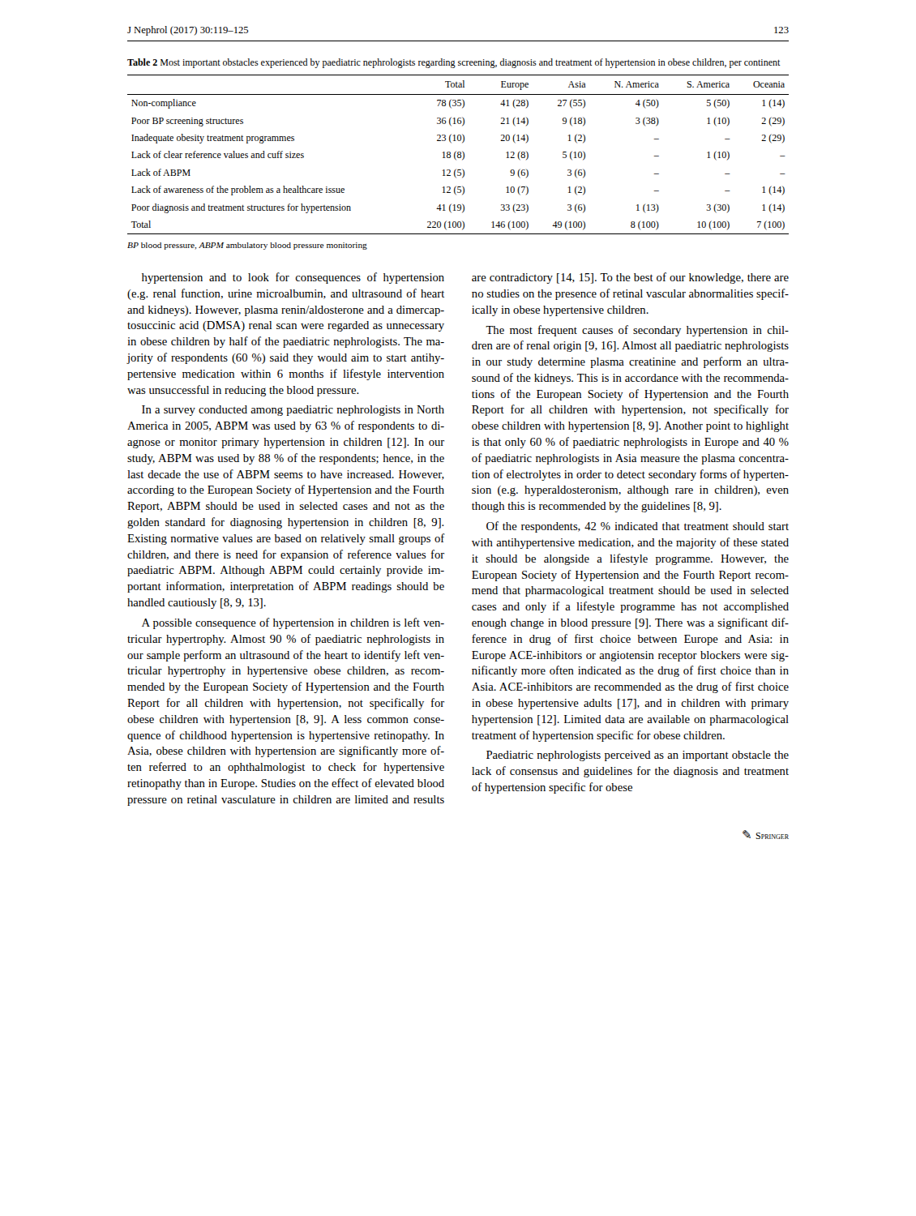J Nephrol (2017) 30:119–125 123
Table 2 Most important obstacles experienced by paediatric nephrologists regarding screening, diagnosis and treatment of hypertension in obese children, per continent
| | Total | Europe | Asia | N. America | S. America | Oceania |
| --- | --- | --- | --- | --- | --- | --- |
| Non-compliance | 78 (35) | 41 (28) | 27 (55) | 4 (50) | 5 (50) | 1 (14) |
| Poor BP screening structures | 36 (16) | 21 (14) | 9 (18) | 3 (38) | 1 (10) | 2 (29) |
| Inadequate obesity treatment programmes | 23 (10) | 20 (14) | 1 (2) | – | – | 2 (29) |
| Lack of clear reference values and cuff sizes | 18 (8) | 12 (8) | 5 (10) | – | 1 (10) | – |
| Lack of ABPM | 12 (5) | 9 (6) | 3 (6) | – | – | – |
| Lack of awareness of the problem as a healthcare issue | 12 (5) | 10 (7) | 1 (2) | – | – | 1 (14) |
| Poor diagnosis and treatment structures for hypertension | 41 (19) | 33 (23) | 3 (6) | 1 (13) | 3 (30) | 1 (14) |
| Total | 220 (100) | 146 (100) | 49 (100) | 8 (100) | 10 (100) | 7 (100) |
BP blood pressure, ABPM ambulatory blood pressure monitoring
hypertension and to look for consequences of hypertension (e.g. renal function, urine microalbumin, and ultrasound of heart and kidneys). However, plasma renin/aldosterone and a dimercaptosuccinic acid (DMSA) renal scan were regarded as unnecessary in obese children by half of the paediatric nephrologists. The majority of respondents (60 %) said they would aim to start antihypertensive medication within 6 months if lifestyle intervention was unsuccessful in reducing the blood pressure.
In a survey conducted among paediatric nephrologists in North America in 2005, ABPM was used by 63 % of respondents to diagnose or monitor primary hypertension in children [12]. In our study, ABPM was used by 88 % of the respondents; hence, in the last decade the use of ABPM seems to have increased. However, according to the European Society of Hypertension and the Fourth Report, ABPM should be used in selected cases and not as the golden standard for diagnosing hypertension in children [8, 9]. Existing normative values are based on relatively small groups of children, and there is need for expansion of reference values for paediatric ABPM. Although ABPM could certainly provide important information, interpretation of ABPM readings should be handled cautiously [8, 9, 13].
A possible consequence of hypertension in children is left ventricular hypertrophy. Almost 90 % of paediatric nephrologists in our sample perform an ultrasound of the heart to identify left ventricular hypertrophy in hypertensive obese children, as recommended by the European Society of Hypertension and the Fourth Report for all children with hypertension, not specifically for obese children with hypertension [8, 9]. A less common consequence of childhood hypertension is hypertensive retinopathy. In Asia, obese children with hypertension are significantly more often referred to an ophthalmologist to check for hypertensive retinopathy than in Europe. Studies on the effect of elevated blood pressure on retinal vasculature in children are limited and results are contradictory [14, 15]. To the best of our knowledge, there are no studies on the presence of retinal vascular abnormalities specifically in obese hypertensive children.
The most frequent causes of secondary hypertension in children are of renal origin [9, 16]. Almost all paediatric nephrologists in our study determine plasma creatinine and perform an ultrasound of the kidneys. This is in accordance with the recommendations of the European Society of Hypertension and the Fourth Report for all children with hypertension, not specifically for obese children with hypertension [8, 9]. Another point to highlight is that only 60 % of paediatric nephrologists in Europe and 40 % of paediatric nephrologists in Asia measure the plasma concentration of electrolytes in order to detect secondary forms of hypertension (e.g. hyperaldosteronism, although rare in children), even though this is recommended by the guidelines [8, 9].
Of the respondents, 42 % indicated that treatment should start with antihypertensive medication, and the majority of these stated it should be alongside a lifestyle programme. However, the European Society of Hypertension and the Fourth Report recommend that pharmacological treatment should be used in selected cases and only if a lifestyle programme has not accomplished enough change in blood pressure [9]. There was a significant difference in drug of first choice between Europe and Asia: in Europe ACE-inhibitors or angiotensin receptor blockers were significantly more often indicated as the drug of first choice than in Asia. ACE-inhibitors are recommended as the drug of first choice in obese hypertensive adults [17], and in children with primary hypertension [12]. Limited data are available on pharmacological treatment of hypertension specific for obese children.
Paediatric nephrologists perceived as an important obstacle the lack of consensus and guidelines for the diagnosis and treatment of hypertension specific for obese
✎Springer